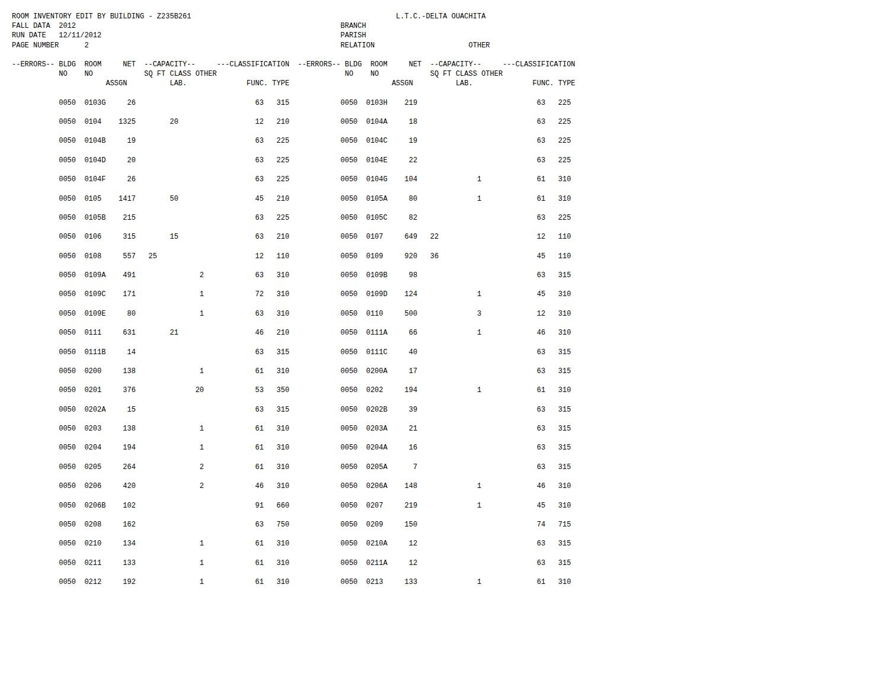ROOM INVENTORY EDIT BY BUILDING - Z235B261                                                L.T.C.-DELTA OUACHITA
FALL DATA  2012                                                              BRANCH
RUN DATE   12/11/2012                                                        PARISH
PAGE NUMBER      2                                                           RELATION                      OTHER

--ERRORS-- BLDG  ROOM     NET  --CAPACITY--     ---CLASSIFICATION  --ERRORS-- BLDG  ROOM     NET  --CAPACITY--     ---CLASSIFICATION
           NO    NO            SQ FT CLASS OTHER                              NO    NO            SQ FT CLASS OTHER
                      ASSGN          LAB.              FUNC. TYPE                        ASSGN          LAB.              FUNC. TYPE

           0050  0103G     26                            63   315            0050  0103H    219                            63   225

           0050  0104    1325        20                  12   210            0050  0104A     18                            63   225

           0050  0104B     19                            63   225            0050  0104C     19                            63   225

           0050  0104D     20                            63   225            0050  0104E     22                            63   225

           0050  0104F     26                            63   225            0050  0104G    104              1             61   310

           0050  0105    1417        50                  45   210            0050  0105A     80              1             61   310

           0050  0105B    215                            63   225            0050  0105C     82                            63   225

           0050  0106     315        15                  63   210            0050  0107     649   22                       12   110

           0050  0108     557   25                       12   110            0050  0109     920   36                       45   110

           0050  0109A    491               2            63   310            0050  0109B     98                            63   315

           0050  0109C    171               1            72   310            0050  0109D    124              1             45   310

           0050  0109E     80               1            63   310            0050  0110     500              3             12   310

           0050  0111     631        21                  46   210            0050  0111A     66              1             46   310

           0050  0111B     14                            63   315            0050  0111C     40                            63   315

           0050  0200     138               1            61   310            0050  0200A     17                            63   315

           0050  0201     376              20            53   350            0050  0202     194              1             61   310

           0050  0202A     15                            63   315            0050  0202B     39                            63   315

           0050  0203     138               1            61   310            0050  0203A     21                            63   315

           0050  0204     194               1            61   310            0050  0204A     16                            63   315

           0050  0205     264               2            61   310            0050  0205A      7                            63   315

           0050  0206     420               2            46   310            0050  0206A    148              1             46   310

           0050  0206B    102                            91   660            0050  0207     219              1             45   310

           0050  0208     162                            63   750            0050  0209     150                            74   715

           0050  0210     134               1            61   310            0050  0210A     12                            63   315

           0050  0211     133               1            61   310            0050  0211A     12                            63   315

           0050  0212     192               1            61   310            0050  0213     133              1             61   310